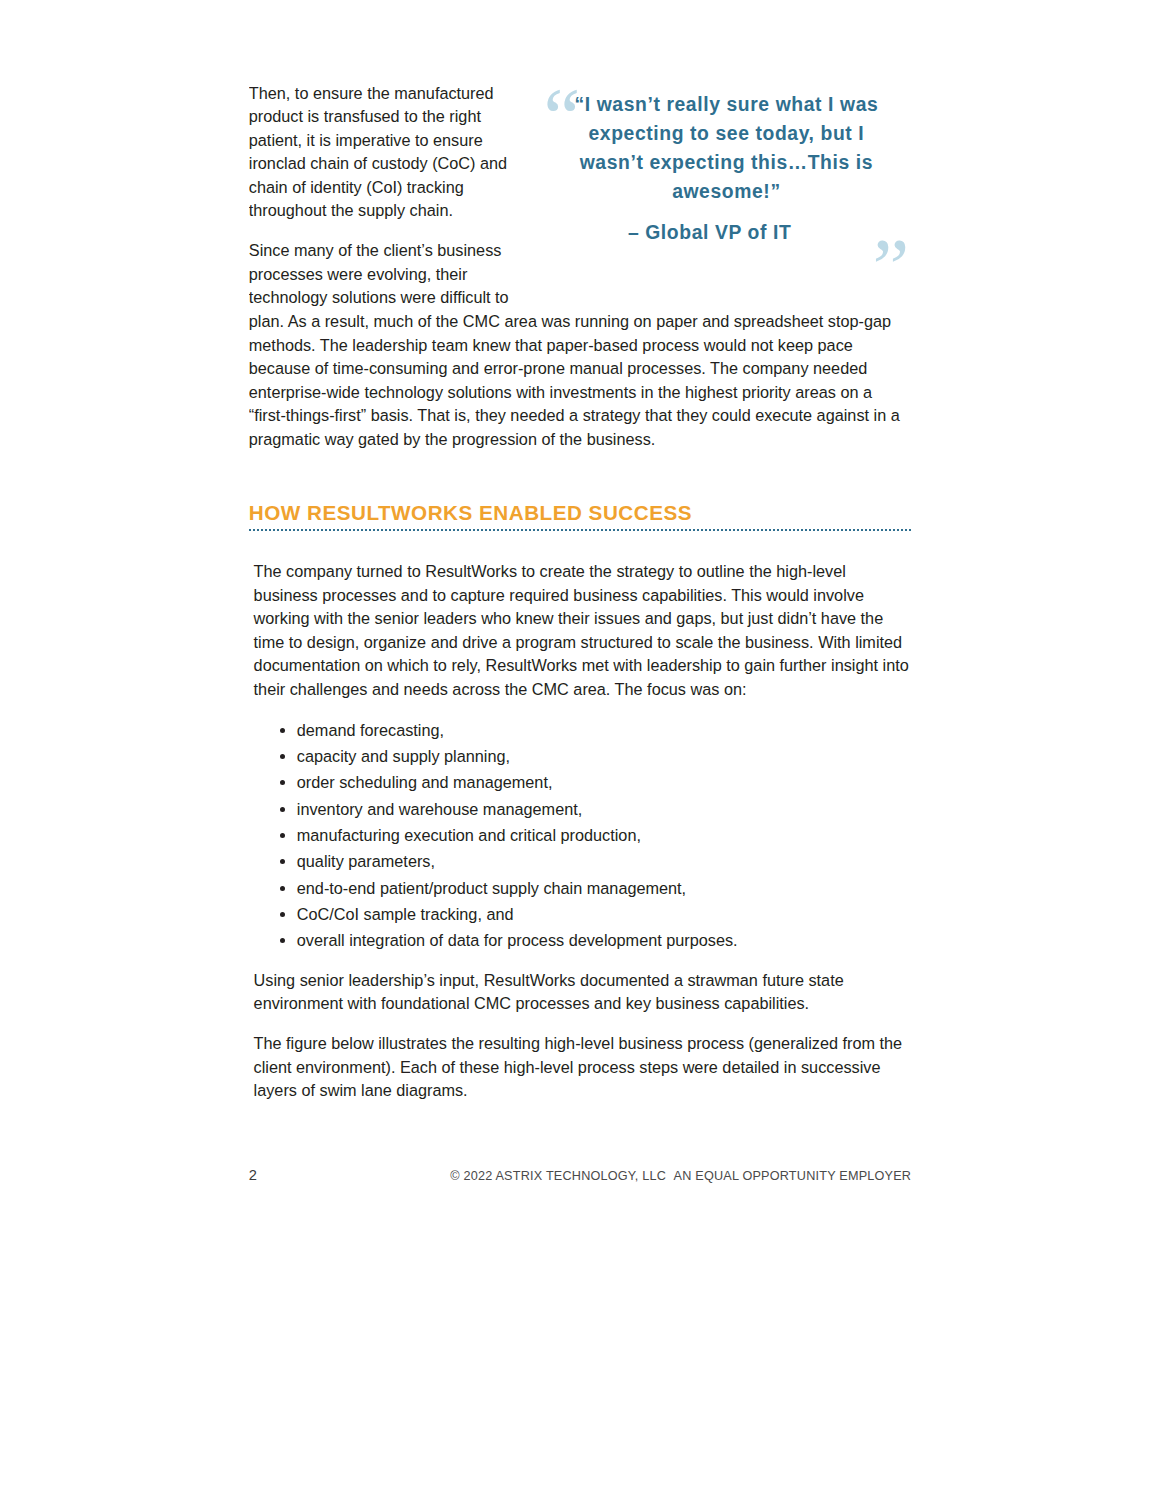“ ”
“I wasn’t really sure what I was expecting to see today, but I wasn’t expecting this…This is awesome!”
– Global VP of IT
Then, to ensure the manufactured product is transfused to the right patient, it is imperative to ensure ironclad chain of custody (CoC) and chain of identity (CoI) tracking throughout the supply chain.
Since many of the client’s business processes were evolving, their technology solutions were difficult to plan. As a result, much of the CMC area was running on paper and spreadsheet stop-gap methods. The leadership team knew that paper-based process would not keep pace because of time-consuming and error-prone manual processes. The company needed enterprise-wide technology solutions with investments in the highest priority areas on a “first-things-first” basis. That is, they needed a strategy that they could execute against in a pragmatic way gated by the progression of the business.
How ResultWorks Enabled Success
The company turned to ResultWorks to create the strategy to outline the high-level business processes and to capture required business capabilities. This would involve working with the senior leaders who knew their issues and gaps, but just didn’t have the time to design, organize and drive a program structured to scale the business. With limited documentation on which to rely, ResultWorks met with leadership to gain further insight into their challenges and needs across the CMC area. The focus was on:
demand forecasting,
capacity and supply planning,
order scheduling and management,
inventory and warehouse management,
manufacturing execution and critical production,
quality parameters,
end-to-end patient/product supply chain management,
CoC/CoI sample tracking, and
overall integration of data for process development purposes.
Using senior leadership’s input, ResultWorks documented a strawman future state environment with foundational CMC processes and key business capabilities.
The figure below illustrates the resulting high-level business process (generalized from the client environment). Each of these high-level process steps were detailed in successive layers of swim lane diagrams.
2 © 2022 ASTRIX TECHNOLOGY, LLC AN EQUAL OPPORTUNITY EMPLOYER